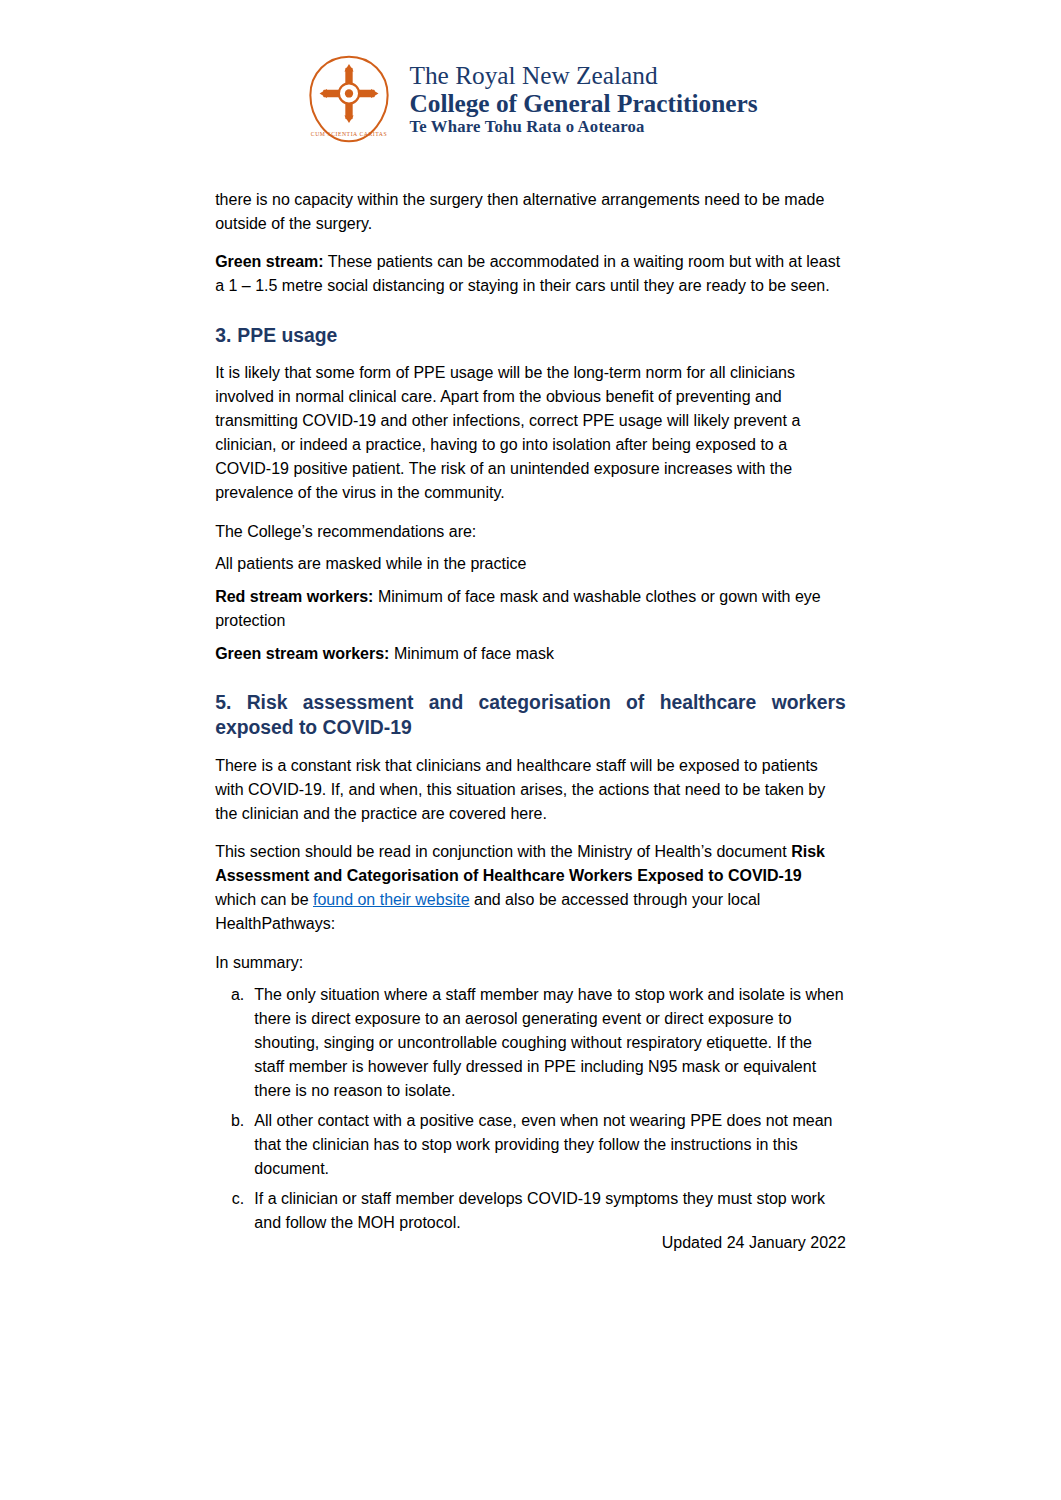CUM SCIENTIA CARITAS
The Royal New Zealand
College of General Practitioners
Te Whare Tohu Rata o Aotearoa
there is no capacity within the surgery then alternative arrangements need to be made outside of the surgery.
Green stream: These patients can be accommodated in a waiting room but with at least a 1 – 1.5 metre social distancing or staying in their cars until they are ready to be seen.
3. PPE usage
It is likely that some form of PPE usage will be the long-term norm for all clinicians involved in normal clinical care. Apart from the obvious benefit of preventing and transmitting COVID-19 and other infections, correct PPE usage will likely prevent a clinician, or indeed a practice, having to go into isolation after being exposed to a COVID-19 positive patient. The risk of an unintended exposure increases with the prevalence of the virus in the community.
The College’s recommendations are:
All patients are masked while in the practice
Red stream workers: Minimum of face mask and washable clothes or gown with eye protection
Green stream workers: Minimum of face mask
5. Risk assessment and categorisation of healthcare workers exposed to COVID-19
There is a constant risk that clinicians and healthcare staff will be exposed to patients with COVID-19. If, and when, this situation arises, the actions that need to be taken by the clinician and the practice are covered here.
This section should be read in conjunction with the Ministry of Health’s document Risk Assessment and Categorisation of Healthcare Workers Exposed to COVID-19 which can be found on their website and also be accessed through your local HealthPathways:
In summary:
The only situation where a staff member may have to stop work and isolate is when there is direct exposure to an aerosol generating event or direct exposure to shouting, singing or uncontrollable coughing without respiratory etiquette. If the staff member is however fully dressed in PPE including N95 mask or equivalent there is no reason to isolate.
All other contact with a positive case, even when not wearing PPE does not mean that the clinician has to stop work providing they follow the instructions in this document.
If a clinician or staff member develops COVID-19 symptoms they must stop work and follow the MOH protocol.
Updated 24 January 2022